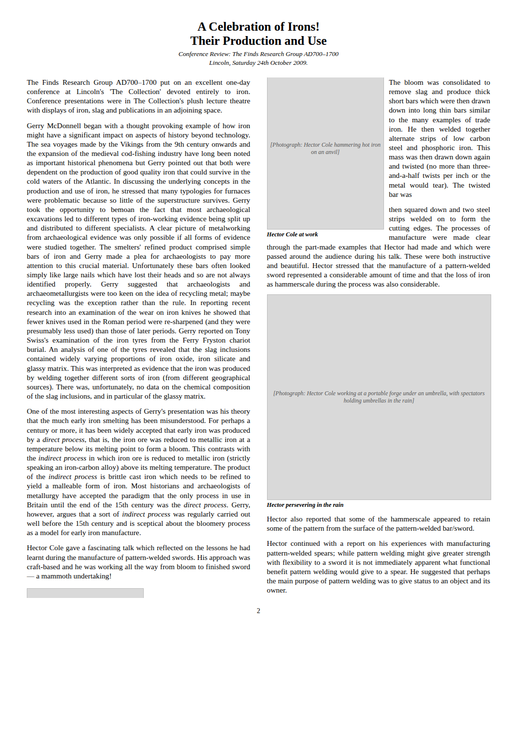A Celebration of Irons!
Their Production and Use
Conference Review: The Finds Research Group AD700–1700
Lincoln, Saturday 24th October 2009.
The Finds Research Group AD700–1700 put on an excellent one-day conference at Lincoln's 'The Collection' devoted entirely to iron. Conference presentations were in The Collection's plush lecture theatre with displays of iron, slag and publications in an adjoining space.
Gerry McDonnell began with a thought provoking example of how iron might have a significant impact on aspects of history beyond technology. The sea voyages made by the Vikings from the 9th century onwards and the expansion of the medieval cod-fishing industry have long been noted as important historical phenomena but Gerry pointed out that both were dependent on the production of good quality iron that could survive in the cold waters of the Atlantic. In discussing the underlying concepts in the production and use of iron, he stressed that many typologies for furnaces were problematic because so little of the superstructure survives. Gerry took the opportunity to bemoan the fact that most archaeological excavations led to different types of iron-working evidence being split up and distributed to different specialists. A clear picture of metalworking from archaeological evidence was only possible if all forms of evidence were studied together. The smelters' refined product comprised simple bars of iron and Gerry made a plea for archaeologists to pay more attention to this crucial material. Unfortunately these bars often looked simply like large nails which have lost their heads and so are not always identified properly. Gerry suggested that archaeologists and archaeometallurgists were too keen on the idea of recycling metal; maybe recycling was the exception rather than the rule. In reporting recent research into an examination of the wear on iron knives he showed that fewer knives used in the Roman period were re-sharpened (and they were presumably less used) than those of later periods. Gerry reported on Tony Swiss's examination of the iron tyres from the Ferry Fryston chariot burial. An analysis of one of the tyres revealed that the slag inclusions contained widely varying proportions of iron oxide, iron silicate and glassy matrix. This was interpreted as evidence that the iron was produced by welding together different sorts of iron (from different geographical sources). There was, unfortunately, no data on the chemical composition of the slag inclusions, and in particular of the glassy matrix.
One of the most interesting aspects of Gerry's presentation was his theory that the much early iron smelting has been misunderstood. For perhaps a century or more, it has been widely accepted that early iron was produced by a direct process, that is, the iron ore was reduced to metallic iron at a temperature below its melting point to form a bloom. This contrasts with the indirect process in which iron ore is reduced to metallic iron (strictly speaking an iron-carbon alloy) above its melting temperature. The product of the indirect process is brittle cast iron which needs to be refined to yield a malleable form of iron. Most historians and archaeologists of metallurgy have accepted the paradigm that the only process in use in Britain until the end of the 15th century was the direct process. Gerry, however, argues that a sort of indirect process was regularly carried out well before the 15th century and is sceptical about the bloomery process as a model for early iron manufacture.
Hector Cole gave a fascinating talk which reflected on the lessons he had learnt during the manufacture of pattern-welded swords. His approach was craft-based and he was working all the way from bloom to finished sword — a mammoth undertaking!
[Photograph: Hector Cole hammering hot iron on an anvil]
Hector Cole at work
The bloom was consolidated to remove slag and produce thick short bars which were then drawn down into long thin bars similar to the many examples of trade iron. He then welded together alternate strips of low carbon steel and phosphoric iron. This mass was then drawn down again and twisted (no more than three-and-a-half twists per inch or the metal would tear). The twisted bar was
then squared down and two steel strips welded on to form the cutting edges. The processes of manufacture were made clear through the part-made examples that Hector had made and which were passed around the audience during his talk. These were both instructive and beautiful. Hector stressed that the manufacture of a pattern-welded sword represented a considerable amount of time and that the loss of iron as hammerscale during the process was also considerable.
[Photograph: Hector Cole working at a portable forge under an umbrella, with spectators holding umbrellas in the rain]
Hector persevering in the rain
Hector also reported that some of the hammerscale appeared to retain some of the pattern from the surface of the pattern-welded bar/sword.
Hector continued with a report on his experiences with manufacturing pattern-welded spears; while pattern welding might give greater strength with flexibility to a sword it is not immediately apparent what functional benefit pattern welding would give to a spear. He suggested that perhaps the main purpose of pattern welding was to give status to an object and its owner.
2